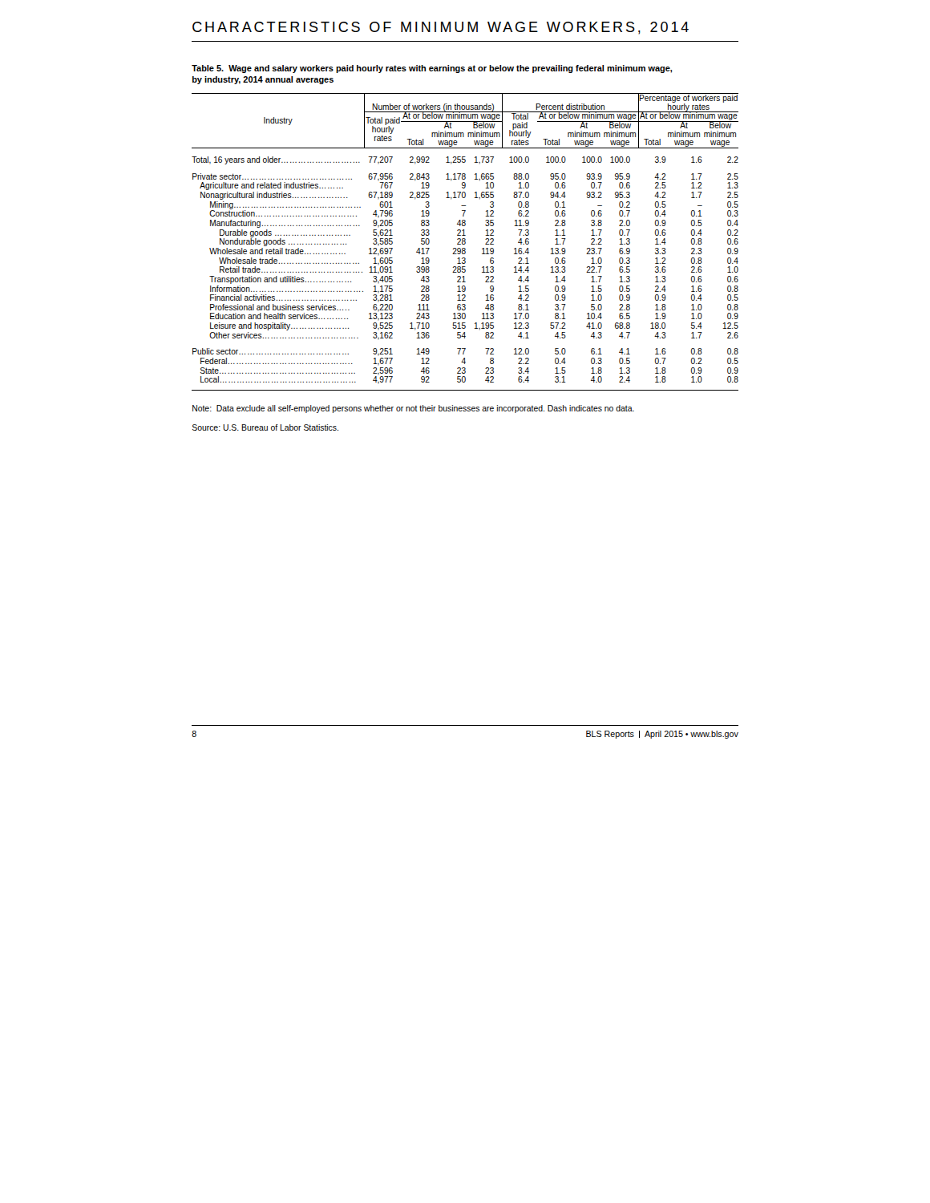CHARACTERISTICS OF MINIMUM WAGE WORKERS, 2014
Table 5. Wage and salary workers paid hourly rates with earnings at or below the prevailing federal minimum wage,
by industry, 2014 annual averages
| Industry | Number of workers (in thousands) | Percent distribution | Percentage of workers paid hourly rates |
| --- | --- | --- | --- |
| Total paid hourly rates | At or below minimum wage | Total paid hourly rates | At or below minimum wage | At or below minimum wage |
| Total | At minimum wage | Below minimum wage | Total | At minimum wage | Below minimum wage | Total | At minimum wage | Below minimum wage |
| Total, 16 years and older …………………….… | 77,207 | 2,992 | 1,255 | 1,737 | 100.0 | 100.0 | 100.0 | 100.0 | 3.9 | 1.6 | 2.2 |
| Private sector ………………………………… | 67,956 | 2,843 | 1,178 | 1,665 | 88.0 | 95.0 | 93.9 | 95.9 | 4.2 | 1.7 | 2.5 |
| Agriculture and related industries ……… | 767 | 19 | 9 | 10 | 1.0 | 0.6 | 0.7 | 0.6 | 2.5 | 1.2 | 1.3 |
| Nonagricultural industries ……………….. | 67,189 | 2,825 | 1,170 | 1,655 | 87.0 | 94.4 | 93.2 | 95.3 | 4.2 | 1.7 | 2.5 |
| Mining …………………….…..…………… | 601 | 3 | – | 3 | 0.8 | 0.1 | – | 0.2 | 0.5 | – | 0.5 |
| Construction …………..…………………. | 4,796 | 19 | 7 | 12 | 6.2 | 0.6 | 0.6 | 0.7 | 0.4 | 0.1 | 0.3 |
| Manufacturing …………………..………… | 9,205 | 83 | 48 | 35 | 11.9 | 2.8 | 3.8 | 2.0 | 0.9 | 0.5 | 0.4 |
| Durable goods ……………………… | 5,621 | 33 | 21 | 12 | 7.3 | 1.1 | 1.7 | 0.7 | 0.6 | 0.4 | 0.2 |
| Nondurable goods ………………… | 3,585 | 50 | 28 | 22 | 4.6 | 1.7 | 2.2 | 1.3 | 1.4 | 0.8 | 0.6 |
| Wholesale and retail trade …………… | 12,697 | 417 | 298 | 119 | 16.4 | 13.9 | 23.7 | 6.9 | 3.3 | 2.3 | 0.9 |
| Wholesale trade ………………..……… | 1,605 | 19 | 13 | 6 | 2.1 | 0.6 | 1.0 | 0.3 | 1.2 | 0.8 | 0.4 |
| Retail trade …………..…………………. | 11,091 | 398 | 285 | 113 | 14.4 | 13.3 | 22.7 | 6.5 | 3.6 | 2.6 | 1.0 |
| Transportation and utilities …..………… | 3,405 | 43 | 21 | 22 | 4.4 | 1.4 | 1.7 | 1.3 | 1.3 | 0.6 | 0.6 |
| Information …………….…..………………. | 1,175 | 28 | 19 | 9 | 1.5 | 0.9 | 1.5 | 0.5 | 2.4 | 1.6 | 0.8 |
| Financial activities ………………..……… | 3,281 | 28 | 12 | 16 | 4.2 | 0.9 | 1.0 | 0.9 | 0.9 | 0.4 | 0.5 |
| Professional and business services ….. | 6,220 | 111 | 63 | 48 | 8.1 | 3.7 | 5.0 | 2.8 | 1.8 | 1.0 | 0.8 |
| Education and health services ……….. | 13,123 | 243 | 130 | 113 | 17.0 | 8.1 | 10.4 | 6.5 | 1.9 | 1.0 | 0.9 |
| Leisure and hospitality ………………… | 9,525 | 1,710 | 515 | 1,195 | 12.3 | 57.2 | 41.0 | 68.8 | 18.0 | 5.4 | 12.5 |
| Other services ……………………………. | 3,162 | 136 | 54 | 82 | 4.1 | 4.5 | 4.3 | 4.7 | 4.3 | 1.7 | 2.6 |
| Public sector ………………………………… | 9,251 | 149 | 77 | 72 | 12.0 | 5.0 | 6.1 | 4.1 | 1.6 | 0.8 | 0.8 |
| Federal …………………………………….. | 1,677 | 12 | 4 | 8 | 2.2 | 0.4 | 0.3 | 0.5 | 0.7 | 0.2 | 0.5 |
| State ………………………………………… | 2,596 | 46 | 23 | 23 | 3.4 | 1.5 | 1.8 | 1.3 | 1.8 | 0.9 | 0.9 |
| Local ………………………………………… | 4,977 | 92 | 50 | 42 | 6.4 | 3.1 | 4.0 | 2.4 | 1.8 | 1.0 | 0.8 |
Note: Data exclude all self-employed persons whether or not their businesses are incorporated. Dash indicates no data.
Source: U.S. Bureau of Labor Statistics.
8
BLS Reports April 2015 • www.bls.gov